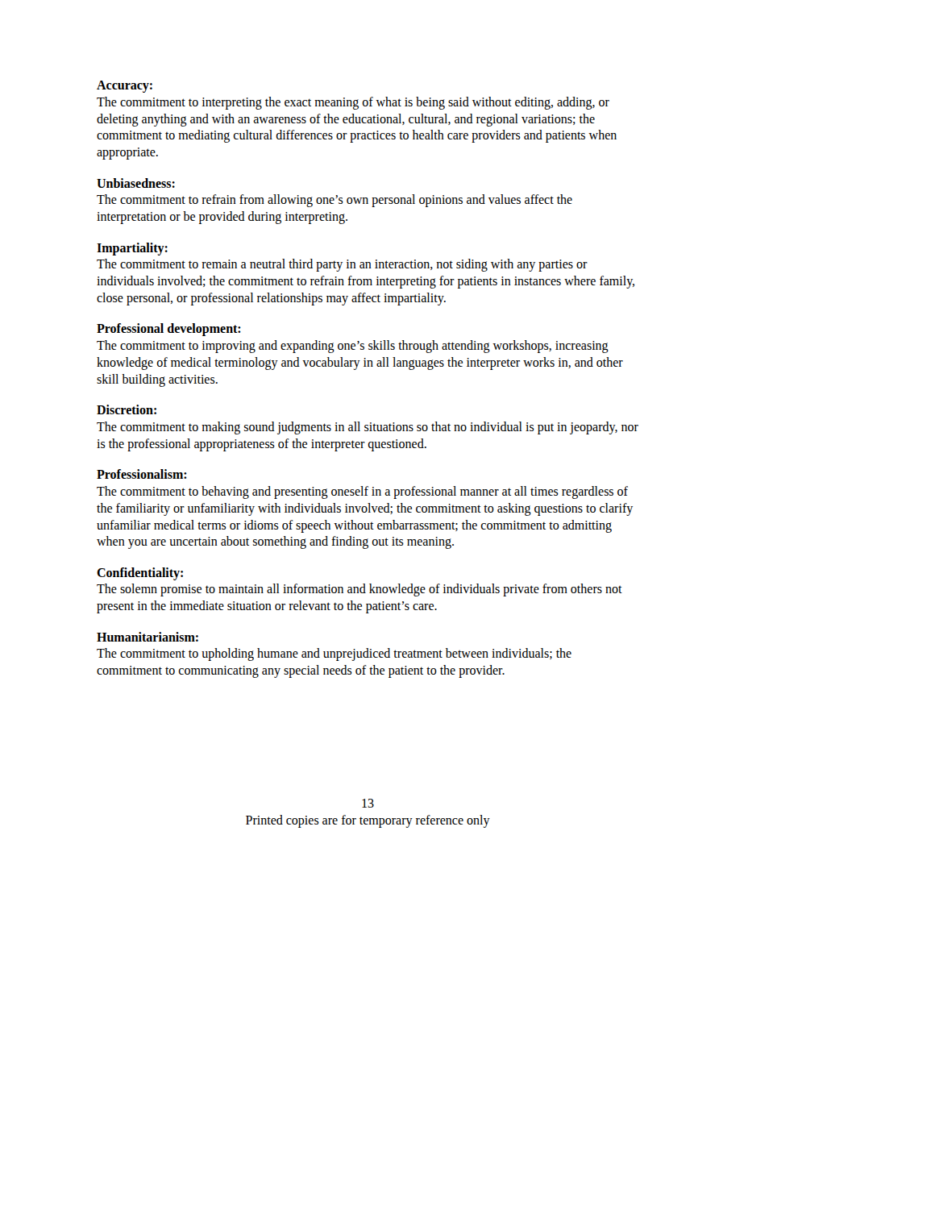Accuracy:
The commitment to interpreting the exact meaning of what is being said without editing, adding, or deleting anything and with an awareness of the educational, cultural, and regional variations; the commitment to mediating cultural differences or practices to health care providers and patients when appropriate.
Unbiasedness:
The commitment to refrain from allowing one’s own personal opinions and values affect the interpretation or be provided during interpreting.
Impartiality:
The commitment to remain a neutral third party in an interaction, not siding with any parties or individuals involved; the commitment to refrain from interpreting for patients in instances where family, close personal, or professional relationships may affect impartiality.
Professional development:
The commitment to improving and expanding one’s skills through attending workshops, increasing knowledge of medical terminology and vocabulary in all languages the interpreter works in, and other skill building activities.
Discretion:
The commitment to making sound judgments in all situations so that no individual is put in jeopardy, nor is the professional appropriateness of the interpreter questioned.
Professionalism:
The commitment to behaving and presenting oneself in a professional manner at all times regardless of the familiarity or unfamiliarity with individuals involved; the commitment to asking questions to clarify unfamiliar medical terms or idioms of speech without embarrassment; the commitment to admitting when you are uncertain about something and finding out its meaning.
Confidentiality:
The solemn promise to maintain all information and knowledge of individuals private from others not present in the immediate situation or relevant to the patient’s care.
Humanitarianism:
The commitment to upholding humane and unprejudiced treatment between individuals; the commitment to communicating any special needs of the patient to the provider.
13 Printed copies are for temporary reference only